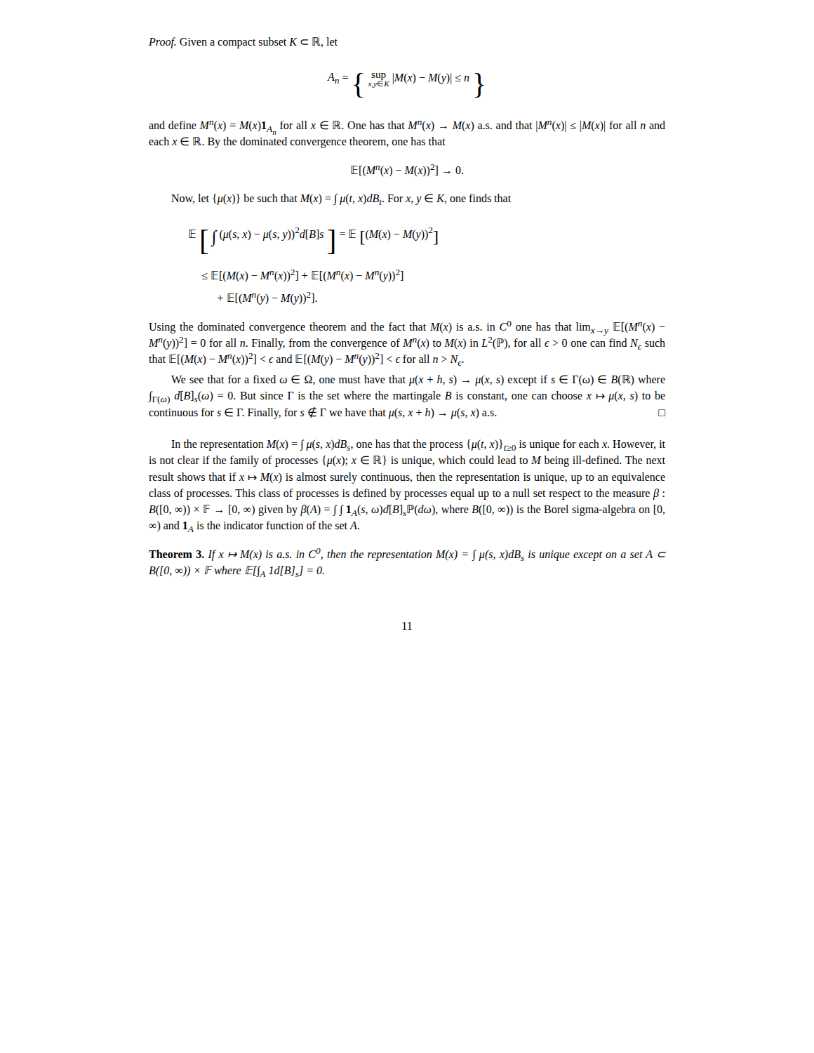Proof. Given a compact subset K ⊂ ℝ, let
An = { sup x,y∈K |M(x) − M(y)| ≤ n }
and define Mn(x) = M(x)1An for all x ∈ ℝ. One has that Mn(x) → M(x) a.s. and that |Mn(x)| ≤ |M(x)| for all n and each x ∈ ℝ. By the dominated convergence theorem, one has that
𝔼[(Mn(x) − M(x))2] → 0.
Now, let {μ(x)} be such that M(x) = ∫ μ(t, x)dBt. For x, y ∈ K, one finds that
𝔼 [ ∫ (μ(s, x) − μ(s, y))2d[B]s ] = 𝔼 [(M(x) − M(y))2]
≤ 𝔼[(M(x) − Mn(x))2] + 𝔼[(Mn(x) − Mn(y))2]
+ 𝔼[(Mn(y) − M(y))2].
Using the dominated convergence theorem and the fact that M(x) is a.s. in C0 one has that limx→y 𝔼[(Mn(x) − Mn(y))2] = 0 for all n. Finally, from the convergence of Mn(x) to M(x) in L2(ℙ), for all ϵ > 0 one can find Nϵ such that 𝔼[(M(x) − Mn(x))2] < ϵ and 𝔼[(M(y) − Mn(y))2] < ϵ for all n > Nϵ.
We see that for a fixed ω ∈ Ω, one must have that μ(x + h, s) → μ(x, s) except if s ∈ Γ(ω) ∈ B(ℝ) where ∫Γ(ω) d[B]s(ω) = 0. But since Γ is the set where the martingale B is constant, one can choose x ↦ μ(x, s) to be continuous for s ∈ Γ. Finally, for s ∉ Γ we have that μ(s, x + h) → μ(s, x) a.s. □
In the representation M(x) = ∫ μ(s, x)dBs, one has that the process {μ(t, x)}t≥0 is unique for each x. However, it is not clear if the family of processes {μ(x); x ∈ ℝ} is unique, which could lead to M being ill-defined. The next result shows that if x ↦ M(x) is almost surely continuous, then the representation is unique, up to an equivalence class of processes. This class of processes is defined by processes equal up to a null set respect to the measure β : B([0, ∞)) × 𝔽 → [0, ∞) given by β(A) = ∫ ∫ 1A(s, ω)d[B]sℙ(dω), where B([0, ∞)) is the Borel sigma-algebra on [0, ∞) and 1A is the indicator function of the set A.
Theorem 3. If x ↦ M(x) is a.s. in C0, then the representation M(x) = ∫ μ(s, x)dBs is unique except on a set A ⊂ B([0, ∞)) × 𝔽 where 𝔼[∫A 1d[B]s] = 0.
11